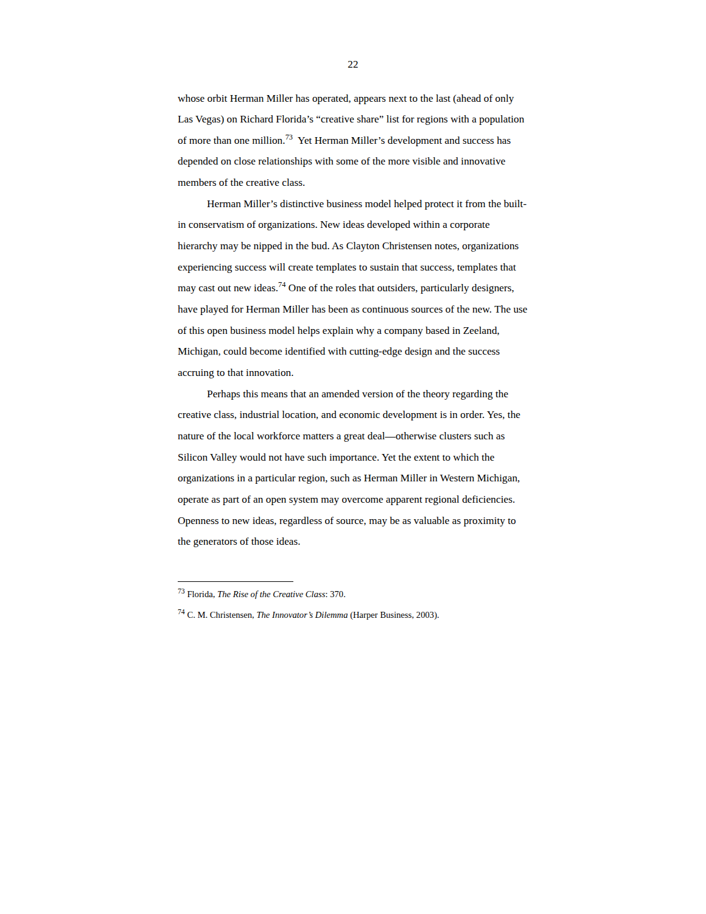22
whose orbit Herman Miller has operated, appears next to the last (ahead of only Las Vegas) on Richard Florida’s “creative share” list for regions with a population of more than one million.73 Yet Herman Miller’s development and success has depended on close relationships with some of the more visible and innovative members of the creative class.
Herman Miller’s distinctive business model helped protect it from the built-in conservatism of organizations. New ideas developed within a corporate hierarchy may be nipped in the bud. As Clayton Christensen notes, organizations experiencing success will create templates to sustain that success, templates that may cast out new ideas.74 One of the roles that outsiders, particularly designers, have played for Herman Miller has been as continuous sources of the new. The use of this open business model helps explain why a company based in Zeeland, Michigan, could become identified with cutting-edge design and the success accruing to that innovation.
Perhaps this means that an amended version of the theory regarding the creative class, industrial location, and economic development is in order. Yes, the nature of the local workforce matters a great deal—otherwise clusters such as Silicon Valley would not have such importance. Yet the extent to which the organizations in a particular region, such as Herman Miller in Western Michigan, operate as part of an open system may overcome apparent regional deficiencies. Openness to new ideas, regardless of source, may be as valuable as proximity to the generators of those ideas.
73 Florida, The Rise of the Creative Class: 370.
74 C. M. Christensen, The Innovator’s Dilemma (Harper Business, 2003).